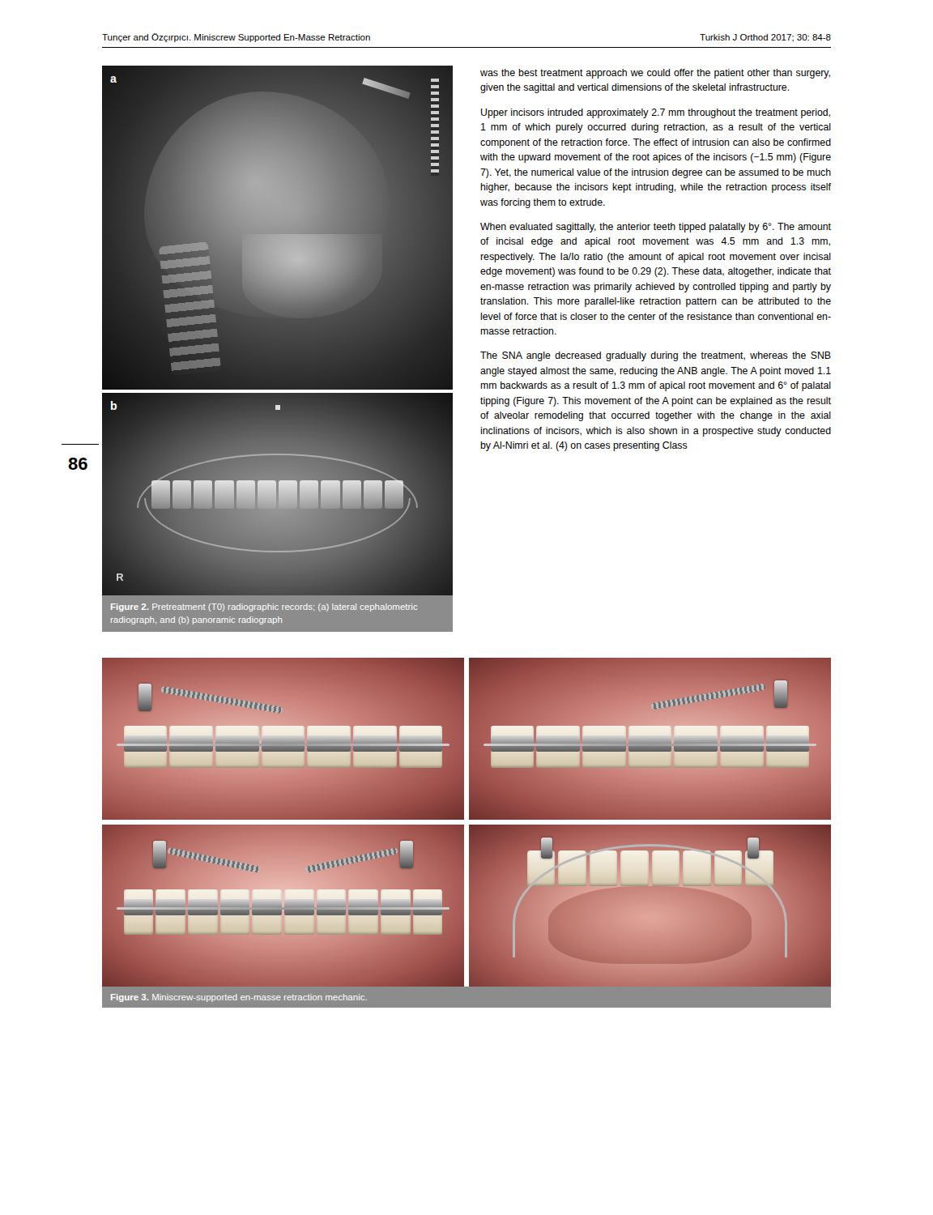Tunçer and Özçırpıcı. Miniscrew Supported En-Masse Retraction
Turkish J Orthod 2017; 30: 84-8
86
a
b
R
Figure 2. Pretreatment (T0) radiographic records; (a) lateral cephalometric radiograph, and (b) panoramic radiograph
was the best treatment approach we could offer the patient other than surgery, given the sagittal and vertical dimensions of the skeletal infrastructure.
Upper incisors intruded approximately 2.7 mm throughout the treatment period, 1 mm of which purely occurred during retraction, as a result of the vertical component of the retraction force. The effect of intrusion can also be confirmed with the upward movement of the root apices of the incisors (−1.5 mm) (Figure 7). Yet, the numerical value of the intrusion degree can be assumed to be much higher, because the incisors kept intruding, while the retraction process itself was forcing them to extrude.
When evaluated sagittally, the anterior teeth tipped palatally by 6°. The amount of incisal edge and apical root movement was 4.5 mm and 1.3 mm, respectively. The Ia/Io ratio (the amount of apical root movement over incisal edge movement) was found to be 0.29 (2). These data, altogether, indicate that en-masse retraction was primarily achieved by controlled tipping and partly by translation. This more parallel-like retraction pattern can be attributed to the level of force that is closer to the center of the resistance than conventional en-masse retraction.
The SNA angle decreased gradually during the treatment, whereas the SNB angle stayed almost the same, reducing the ANB angle. The A point moved 1.1 mm backwards as a result of 1.3 mm of apical root movement and 6° of palatal tipping (Figure 7). This movement of the A point can be explained as the result of alveolar remodeling that occurred together with the change in the axial inclinations of incisors, which is also shown in a prospective study conducted by Al-Nimri et al. (4) on cases presenting Class
Figure 3. Miniscrew-supported en-masse retraction mechanic.